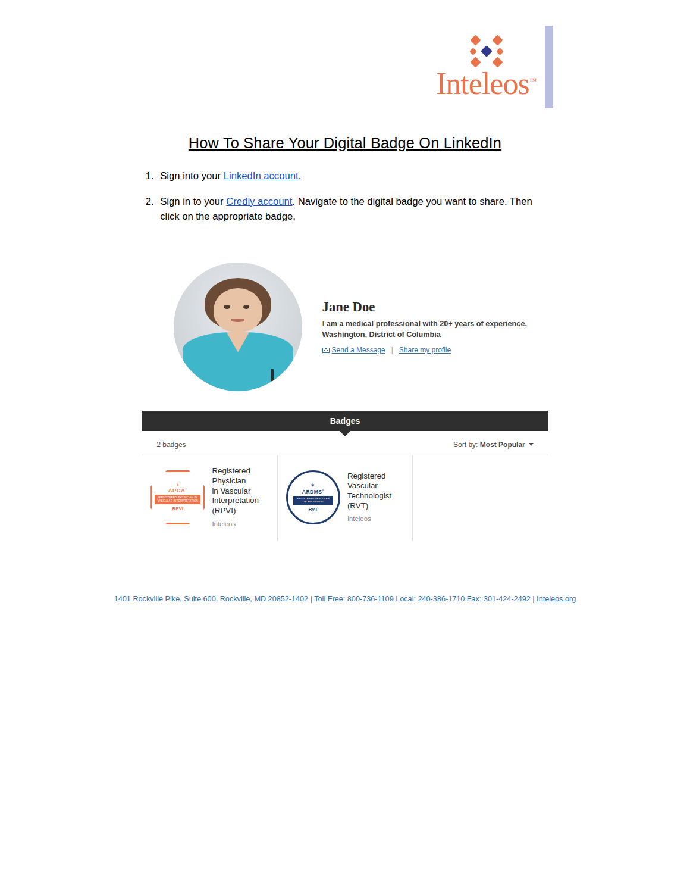Inteleos™
How To Share Your Digital Badge On LinkedIn
Sign into your LinkedIn account.
Sign in to your Credly account. Navigate to the digital badge you want to share. Then click on the appropriate badge.
Jane Doe
I am a medical professional with 20+ years of experience.
Washington, District of Columbia
Send a Message | Share my profile
Badges
2 badges Sort by: Most Popular
✦
APCA®
REGISTERED PHYSICIAN IN
VASCULAR INTERPRETATION
RPVI
Registered Physician
in Vascular
Interpretation (RPVI) Inteleos
✶
ARDMS®
REGISTERED VASCULAR
TECHNOLOGIST
RVT
Registered Vascular
Technologist (RVT) Inteleos
1401 Rockville Pike, Suite 600, Rockville, MD 20852-1402 | Toll Free: 800-736-1109 Local: 240-386-1710 Fax: 301-424-2492 | Inteleos.org